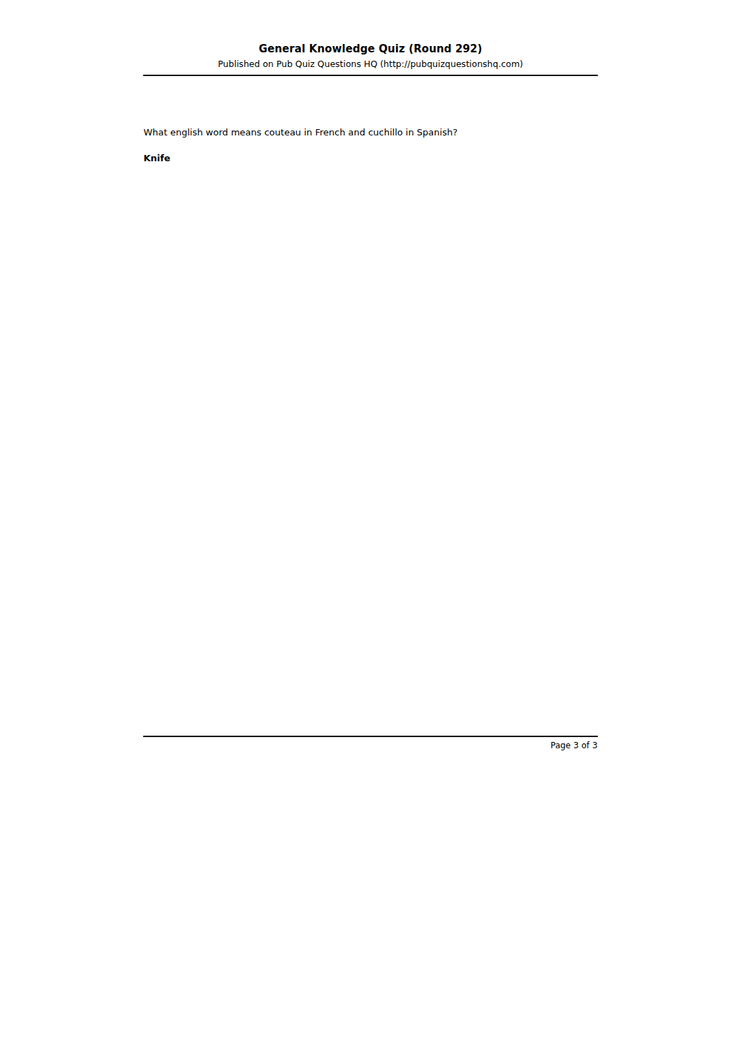General Knowledge Quiz (Round 292)
Published on Pub Quiz Questions HQ (http://pubquizquestionshq.com)
What english word means couteau in French and cuchillo in Spanish?
Knife
Page 3 of 3